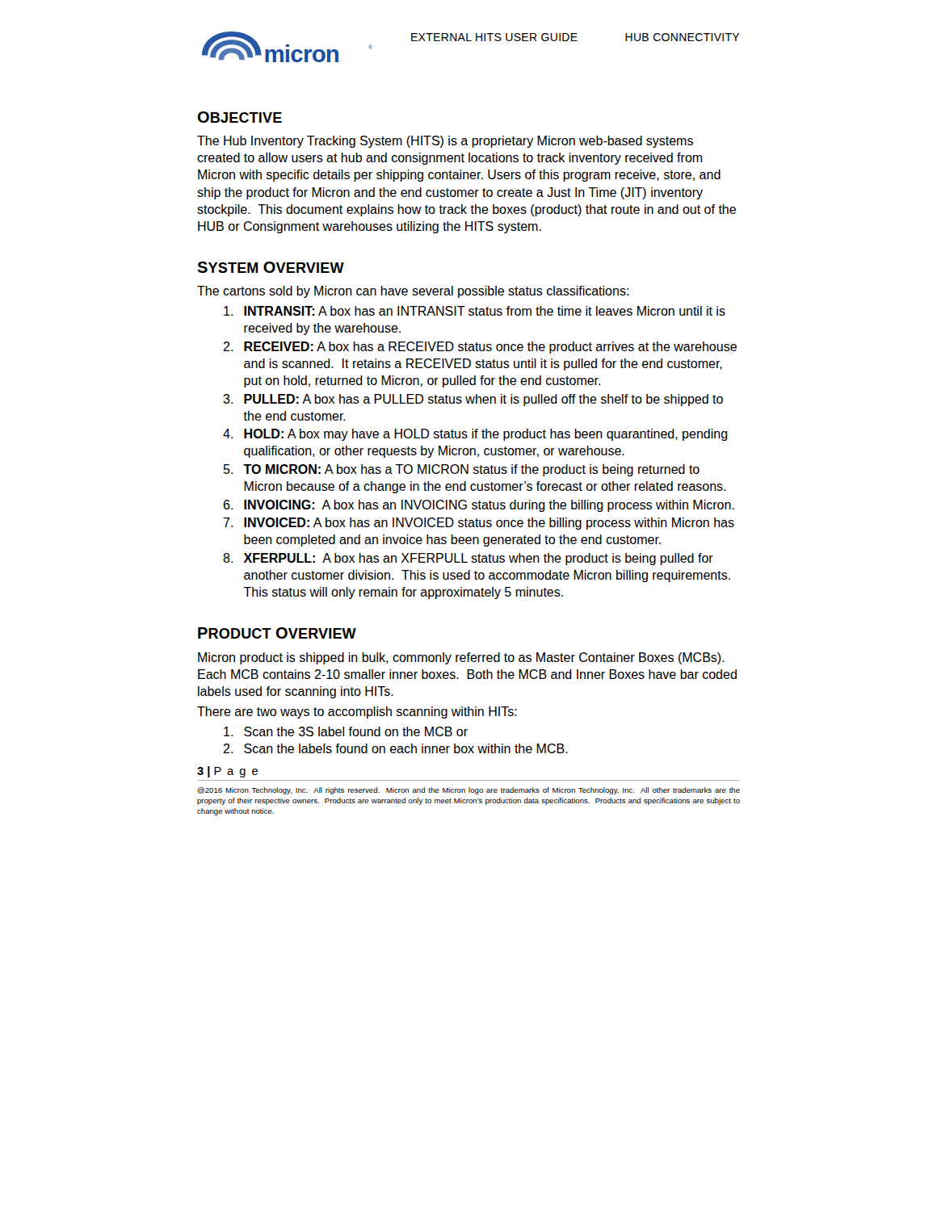micron ®
EXTERNAL HITS USER GUIDE
HUB CONNECTIVITY
OBJECTIVE
The Hub Inventory Tracking System (HITS) is a proprietary Micron web-based systems created to allow users at hub and consignment locations to track inventory received from Micron with specific details per shipping container. Users of this program receive, store, and ship the product for Micron and the end customer to create a Just In Time (JIT) inventory stockpile. This document explains how to track the boxes (product) that route in and out of the HUB or Consignment warehouses utilizing the HITS system.
SYSTEM OVERVIEW
The cartons sold by Micron can have several possible status classifications:
INTRANSIT: A box has an INTRANSIT status from the time it leaves Micron until it is received by the warehouse.
RECEIVED: A box has a RECEIVED status once the product arrives at the warehouse and is scanned. It retains a RECEIVED status until it is pulled for the end customer, put on hold, returned to Micron, or pulled for the end customer.
PULLED: A box has a PULLED status when it is pulled off the shelf to be shipped to the end customer.
HOLD: A box may have a HOLD status if the product has been quarantined, pending qualification, or other requests by Micron, customer, or warehouse.
TO MICRON: A box has a TO MICRON status if the product is being returned to Micron because of a change in the end customer’s forecast or other related reasons.
INVOICING: A box has an INVOICING status during the billing process within Micron.
INVOICED: A box has an INVOICED status once the billing process within Micron has been completed and an invoice has been generated to the end customer.
XFERPULL: A box has an XFERPULL status when the product is being pulled for another customer division. This is used to accommodate Micron billing requirements. This status will only remain for approximately 5 minutes.
PRODUCT OVERVIEW
Micron product is shipped in bulk, commonly referred to as Master Container Boxes (MCBs). Each MCB contains 2-10 smaller inner boxes. Both the MCB and Inner Boxes have bar coded labels used for scanning into HITs.
There are two ways to accomplish scanning within HITs:
Scan the 3S label found on the MCB or
Scan the labels found on each inner box within the MCB.
3 | P a g e
@2016 Micron Technology, Inc. All rights reserved. Micron and the Micron logo are trademarks of Micron Technology, Inc. All other trademarks are the property of their respective owners. Products are warranted only to meet Micron’s production data specifications. Products and specifications are subject to change without notice.